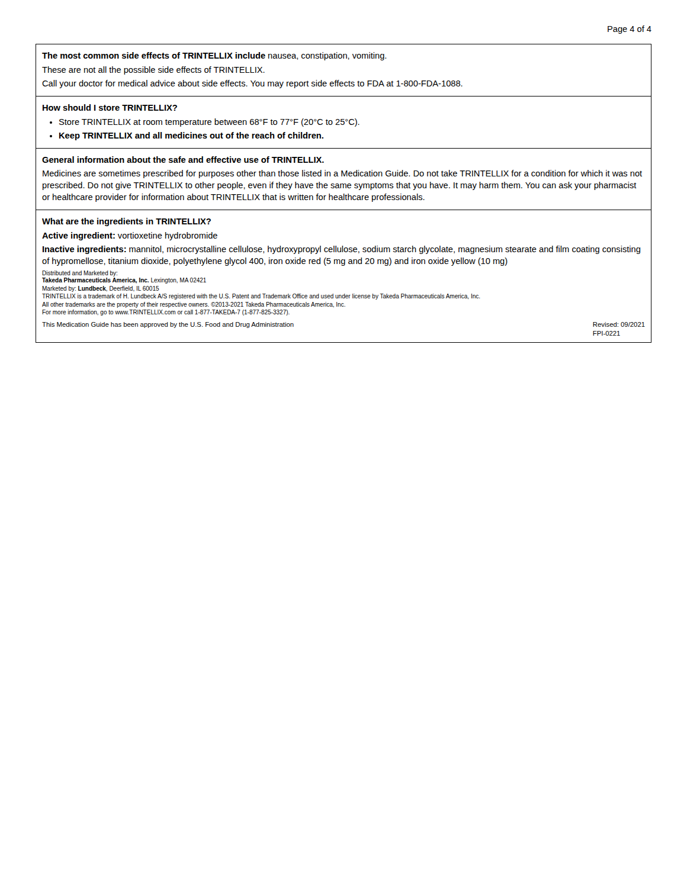Page 4 of 4
The most common side effects of TRINTELLIX include nausea, constipation, vomiting.
These are not all the possible side effects of TRINTELLIX.
Call your doctor for medical advice about side effects. You may report side effects to FDA at 1-800-FDA-1088.
How should I store TRINTELLIX?
Store TRINTELLIX at room temperature between 68°F to 77°F (20°C to 25°C).
Keep TRINTELLIX and all medicines out of the reach of children.
General information about the safe and effective use of TRINTELLIX.
Medicines are sometimes prescribed for purposes other than those listed in a Medication Guide. Do not take TRINTELLIX for a condition for which it was not prescribed. Do not give TRINTELLIX to other people, even if they have the same symptoms that you have. It may harm them. You can ask your pharmacist or healthcare provider for information about TRINTELLIX that is written for healthcare professionals.
What are the ingredients in TRINTELLIX?
Active ingredient: vortioxetine hydrobromide
Inactive ingredients: mannitol, microcrystalline cellulose, hydroxypropyl cellulose, sodium starch glycolate, magnesium stearate and film coating consisting of hypromellose, titanium dioxide, polyethylene glycol 400, iron oxide red (5 mg and 20 mg) and iron oxide yellow (10 mg)
Distributed and Marketed by:
Takeda Pharmaceuticals America, Inc. Lexington, MA 02421
Marketed by: Lundbeck, Deerfield, IL 60015
TRINTELLIX is a trademark of H. Lundbeck A/S registered with the U.S. Patent and Trademark Office and used under license by Takeda Pharmaceuticals America, Inc.
All other trademarks are the property of their respective owners. ©2013-2021 Takeda Pharmaceuticals America, Inc.
For more information, go to www.TRINTELLIX.com or call 1-877-TAKEDA-7 (1-877-825-3327).
This Medication Guide has been approved by the U.S. Food and Drug Administration
Revised: 09/2021
FPI-0221